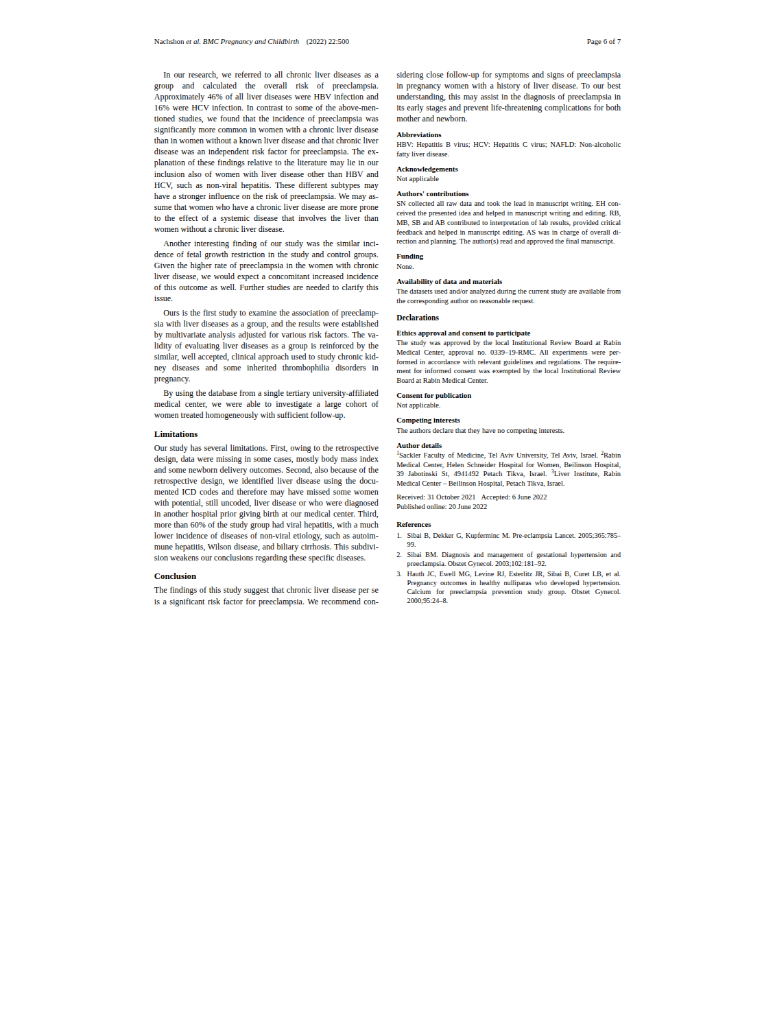Nachshon et al. BMC Pregnancy and Childbirth (2022) 22:500
Page 6 of 7
In our research, we referred to all chronic liver diseases as a group and calculated the overall risk of preeclampsia. Approximately 46% of all liver diseases were HBV infection and 16% were HCV infection. In contrast to some of the above-mentioned studies, we found that the incidence of preeclampsia was significantly more common in women with a chronic liver disease than in women without a known liver disease and that chronic liver disease was an independent risk factor for preeclampsia. The explanation of these findings relative to the literature may lie in our inclusion also of women with liver disease other than HBV and HCV, such as non-viral hepatitis. These different subtypes may have a stronger influence on the risk of preeclampsia. We may assume that women who have a chronic liver disease are more prone to the effect of a systemic disease that involves the liver than women without a chronic liver disease.
Another interesting finding of our study was the similar incidence of fetal growth restriction in the study and control groups. Given the higher rate of preeclampsia in the women with chronic liver disease, we would expect a concomitant increased incidence of this outcome as well. Further studies are needed to clarify this issue.
Ours is the first study to examine the association of preeclampsia with liver diseases as a group, and the results were established by multivariate analysis adjusted for various risk factors. The validity of evaluating liver diseases as a group is reinforced by the similar, well accepted, clinical approach used to study chronic kidney diseases and some inherited thrombophilia disorders in pregnancy.
By using the database from a single tertiary university-affiliated medical center, we were able to investigate a large cohort of women treated homogeneously with sufficient follow-up.
Limitations
Our study has several limitations. First, owing to the retrospective design, data were missing in some cases, mostly body mass index and some newborn delivery outcomes. Second, also because of the retrospective design, we identified liver disease using the documented ICD codes and therefore may have missed some women with potential, still uncoded, liver disease or who were diagnosed in another hospital prior giving birth at our medical center. Third, more than 60% of the study group had viral hepatitis, with a much lower incidence of diseases of non-viral etiology, such as autoimmune hepatitis, Wilson disease, and biliary cirrhosis. This subdivision weakens our conclusions regarding these specific diseases.
Conclusion
The findings of this study suggest that chronic liver disease per se is a significant risk factor for preeclampsia. We recommend considering close follow-up for symptoms and signs of preeclampsia in pregnancy women with a history of liver disease. To our best understanding, this may assist in the diagnosis of preeclampsia in its early stages and prevent life-threatening complications for both mother and newborn.
Abbreviations
HBV: Hepatitis B virus; HCV: Hepatitis C virus; NAFLD: Non-alcoholic fatty liver disease.
Acknowledgements
Not applicable
Authors' contributions
SN collected all raw data and took the lead in manuscript writing. EH conceived the presented idea and helped in manuscript writing and editing. RB, MB, SB and AB contributed to interpretation of lab results, provided critical feedback and helped in manuscript editing. AS was in charge of overall direction and planning. The author(s) read and approved the final manuscript.
Funding
None.
Availability of data and materials
The datasets used and/or analyzed during the current study are available from the corresponding author on reasonable request.
Declarations
Ethics approval and consent to participate
The study was approved by the local Institutional Review Board at Rabin Medical Center, approval no. 0339–19-RMC. All experiments were performed in accordance with relevant guidelines and regulations. The requirement for informed consent was exempted by the local Institutional Review Board at Rabin Medical Center.
Consent for publication
Not applicable.
Competing interests
The authors declare that they have no competing interests.
Author details
1Sackler Faculty of Medicine, Tel Aviv University, Tel Aviv, Israel. 2Rabin Medical Center, Helen Schneider Hospital for Women, Beilinson Hospital, 39 Jabotinski St, 4941492 Petach Tikva, Israel. 3Liver Institute, Rabin Medical Center – Beilinson Hospital, Petach Tikva, Israel.
Received: 31 October 2021 Accepted: 6 June 2022
Published online: 20 June 2022
References
Sibai B, Dekker G, Kupferminc M. Pre-eclampsia Lancet. 2005;365:785–99.
Sibai BM. Diagnosis and management of gestational hypertension and preeclampsia. Obstet Gynecol. 2003;102:181–92.
Hauth JC, Ewell MG, Levine RJ, Esterlitz JR, Sibai B, Curet LB, et al. Pregnancy outcomes in healthy nulliparas who developed hypertension. Calcium for preeclampsia prevention study group. Obstet Gynecol. 2000;95:24–8.